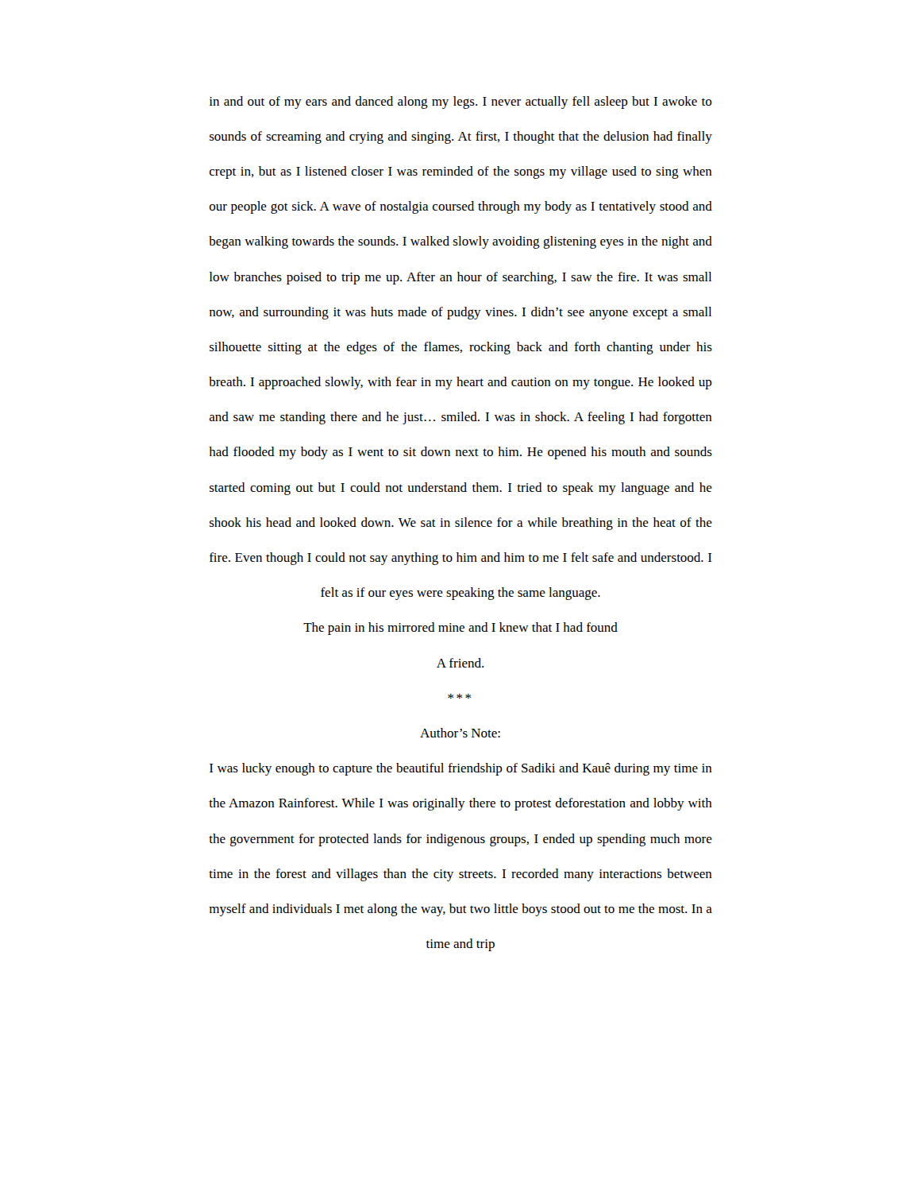in and out of my ears and danced along my legs. I never actually fell asleep but I awoke to sounds of screaming and crying and singing. At first, I thought that the delusion had finally crept in, but as I listened closer I was reminded of the songs my village used to sing when our people got sick. A wave of nostalgia coursed through my body as I tentatively stood and began walking towards the sounds. I walked slowly avoiding glistening eyes in the night and low branches poised to trip me up. After an hour of searching, I saw the fire. It was small now, and surrounding it was huts made of pudgy vines. I didn’t see anyone except a small silhouette sitting at the edges of the flames, rocking back and forth chanting under his breath. I approached slowly, with fear in my heart and caution on my tongue. He looked up and saw me standing there and he just… smiled. I was in shock. A feeling I had forgotten had flooded my body as I went to sit down next to him. He opened his mouth and sounds started coming out but I could not understand them. I tried to speak my language and he shook his head and looked down. We sat in silence for a while breathing in the heat of the fire. Even though I could not say anything to him and him to me I felt safe and understood. I felt as if our eyes were speaking the same language.
The pain in his mirrored mine and I knew that I had found
A friend.
***
Author’s Note:
I was lucky enough to capture the beautiful friendship of Sadiki and Kauê during my time in the Amazon Rainforest. While I was originally there to protest deforestation and lobby with the government for protected lands for indigenous groups, I ended up spending much more time in the forest and villages than the city streets. I recorded many interactions between myself and individuals I met along the way, but two little boys stood out to me the most. In a time and trip